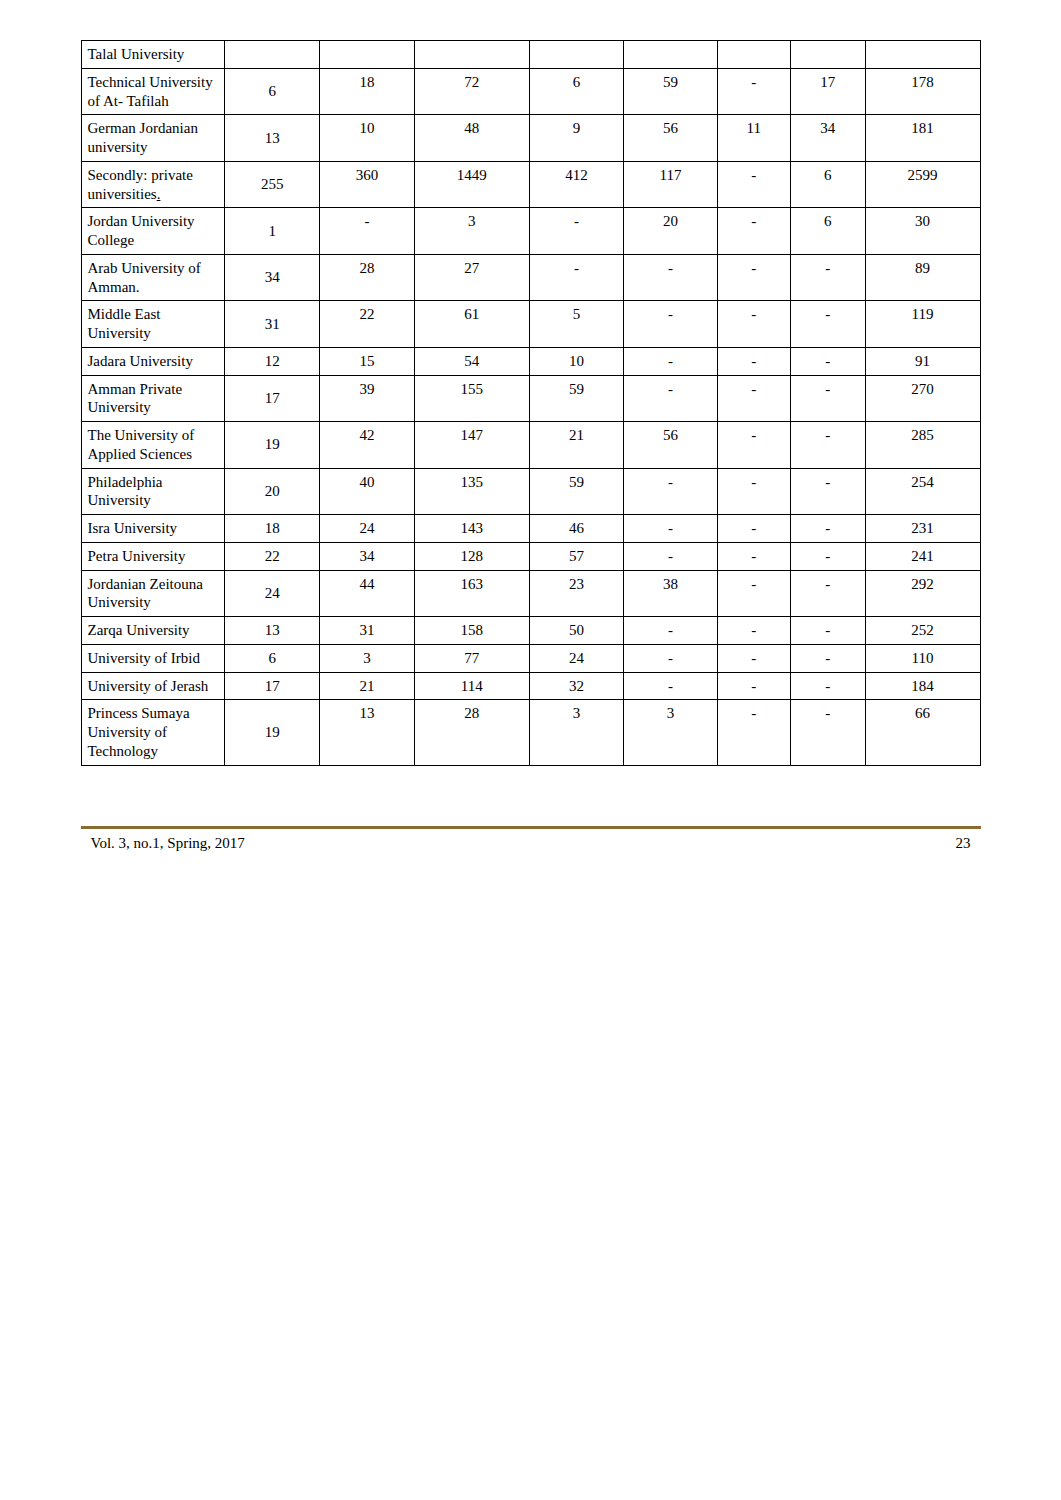| Talal University | | | | | | | | |
| Technical University of At- Tafilah | 6 | 18 | 72 | 6 | 59 | - | 17 | 178 |
| German Jordanian university | 13 | 10 | 48 | 9 | 56 | 11 | 34 | 181 |
| Secondly: private universities . | 255 | 360 | 1449 | 412 | 117 | - | 6 | 2599 |
| Jordan University College | 1 | - | 3 | - | 20 | - | 6 | 30 |
| Arab University of Amman. | 34 | 28 | 27 | - | - | - | - | 89 |
| Middle East University | 31 | 22 | 61 | 5 | - | - | - | 119 |
| Jadara University | 12 | 15 | 54 | 10 | - | - | - | 91 |
| Amman Private University | 17 | 39 | 155 | 59 | - | - | - | 270 |
| The University of Applied Sciences | 19 | 42 | 147 | 21 | 56 | - | - | 285 |
| Philadelphia University | 20 | 40 | 135 | 59 | - | - | - | 254 |
| Isra University | 18 | 24 | 143 | 46 | - | - | - | 231 |
| Petra University | 22 | 34 | 128 | 57 | - | - | - | 241 |
| Jordanian Zeitouna University | 24 | 44 | 163 | 23 | 38 | - | - | 292 |
| Zarqa University | 13 | 31 | 158 | 50 | - | - | - | 252 |
| University of Irbid | 6 | 3 | 77 | 24 | - | - | - | 110 |
| University of Jerash | 17 | 21 | 114 | 32 | - | - | - | 184 |
| Princess Sumaya University of Technology | 19 | 13 | 28 | 3 | 3 | - | - | 66 |
Vol. 3, no.1, Spring, 2017
23